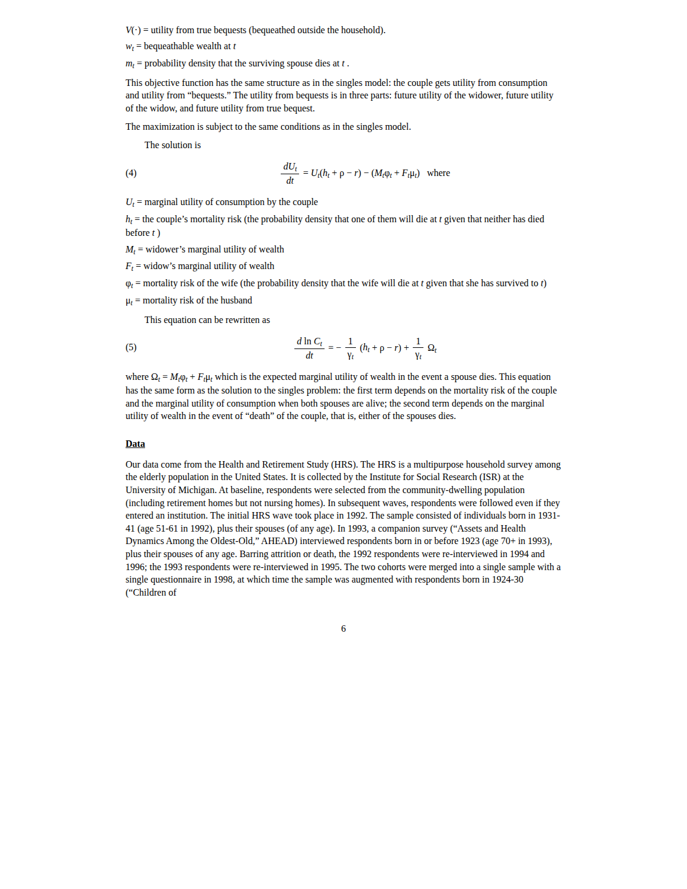V(·) = utility from true bequests (bequeathed outside the household).
wt = bequeathable wealth at t
mt = probability density that the surviving spouse dies at t .
This objective function has the same structure as in the singles model: the couple gets utility from consumption and utility from “bequests.” The utility from bequests is in three parts: future utility of the widower, future utility of the widow, and future utility from true bequest.
The maximization is subject to the same conditions as in the singles model.
The solution is
(4)
dUt dt = Ut(ht + ρ − r) − (Mtφt + Ftμt) where
Ut = marginal utility of consumption by the couple
ht = the couple’s mortality risk (the probability density that one of them will die at t given that neither has died before t )
Mt = widower’s marginal utility of wealth
Ft = widow’s marginal utility of wealth
φt = mortality risk of the wife (the probability density that the wife will die at t given that she has survived to t)
μt = mortality risk of the husband
This equation can be rewritten as
(5)
d ln Ct dt = − 1 γt (ht + ρ − r) + 1 γt Ωt
where Ωt = Mtφt + Ftμt which is the expected marginal utility of wealth in the event a spouse dies. This equation has the same form as the solution to the singles problem: the first term depends on the mortality risk of the couple and the marginal utility of consumption when both spouses are alive; the second term depends on the marginal utility of wealth in the event of “death” of the couple, that is, either of the spouses dies.
Data
Our data come from the Health and Retirement Study (HRS). The HRS is a multipurpose household survey among the elderly population in the United States. It is collected by the Institute for Social Research (ISR) at the University of Michigan. At baseline, respondents were selected from the community-dwelling population (including retirement homes but not nursing homes). In subsequent waves, respondents were followed even if they entered an institution. The initial HRS wave took place in 1992. The sample consisted of individuals born in 1931-41 (age 51-61 in 1992), plus their spouses (of any age). In 1993, a companion survey (“Assets and Health Dynamics Among the Oldest-Old,” AHEAD) interviewed respondents born in or before 1923 (age 70+ in 1993), plus their spouses of any age. Barring attrition or death, the 1992 respondents were re-interviewed in 1994 and 1996; the 1993 respondents were re-interviewed in 1995. The two cohorts were merged into a single sample with a single questionnaire in 1998, at which time the sample was augmented with respondents born in 1924-30 (“Children of
6